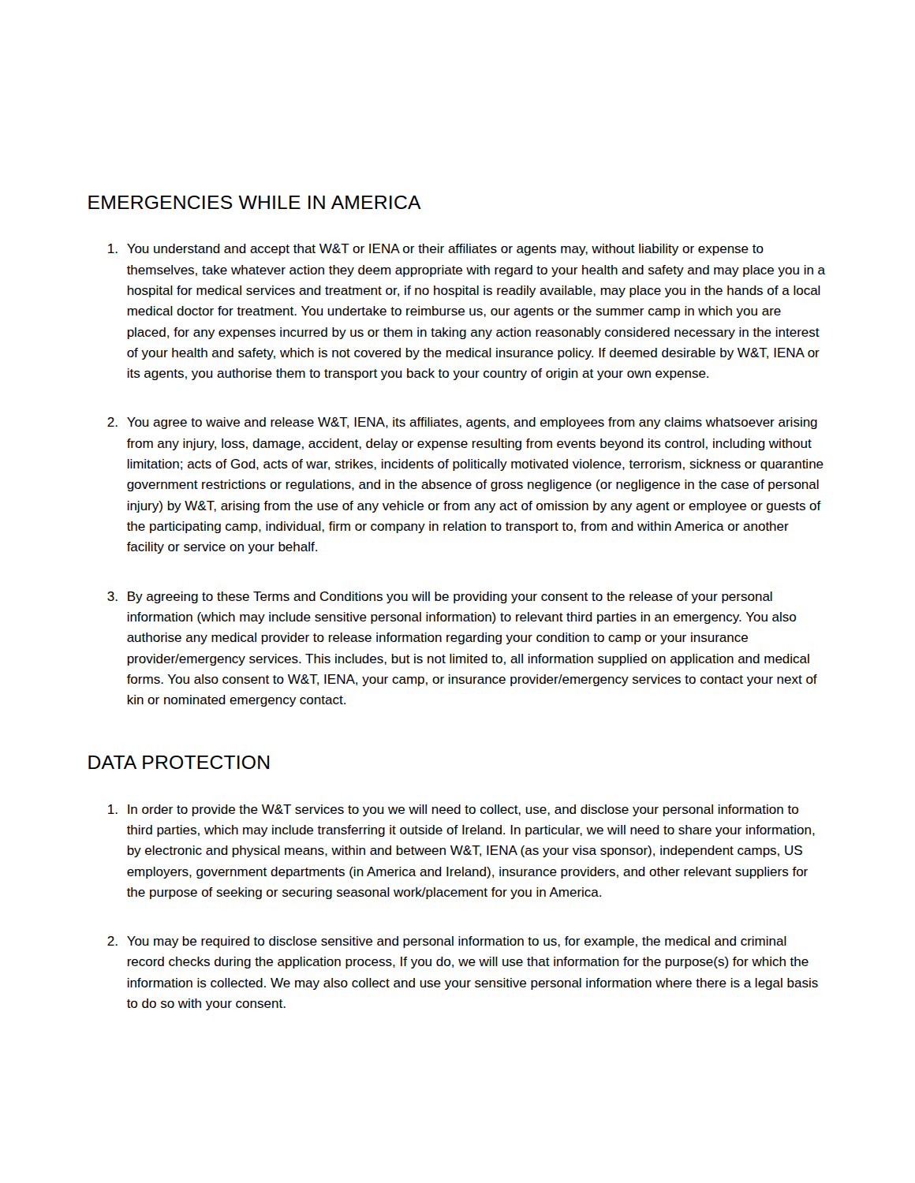EMERGENCIES WHILE IN AMERICA
You understand and accept that W&T or IENA or their affiliates or agents may, without liability or expense to themselves, take whatever action they deem appropriate with regard to your health and safety and may place you in a hospital for medical services and treatment or, if no hospital is readily available, may place you in the hands of a local medical doctor for treatment. You undertake to reimburse us, our agents or the summer camp in which you are placed, for any expenses incurred by us or them in taking any action reasonably considered necessary in the interest of your health and safety, which is not covered by the medical insurance policy. If deemed desirable by W&T, IENA or its agents, you authorise them to transport you back to your country of origin at your own expense.
You agree to waive and release W&T, IENA, its affiliates, agents, and employees from any claims whatsoever arising from any injury, loss, damage, accident, delay or expense resulting from events beyond its control, including without limitation; acts of God, acts of war, strikes, incidents of politically motivated violence, terrorism, sickness or quarantine government restrictions or regulations, and in the absence of gross negligence (or negligence in the case of personal injury) by W&T, arising from the use of any vehicle or from any act of omission by any agent or employee or guests of the participating camp, individual, firm or company in relation to transport to, from and within America or another facility or service on your behalf.
By agreeing to these Terms and Conditions you will be providing your consent to the release of your personal information (which may include sensitive personal information) to relevant third parties in an emergency. You also authorise any medical provider to release information regarding your condition to camp or your insurance provider/emergency services. This includes, but is not limited to, all information supplied on application and medical forms. You also consent to W&T, IENA, your camp, or insurance provider/emergency services to contact your next of kin or nominated emergency contact.
DATA PROTECTION
In order to provide the W&T services to you we will need to collect, use, and disclose your personal information to third parties, which may include transferring it outside of Ireland. In particular, we will need to share your information, by electronic and physical means, within and between W&T, IENA (as your visa sponsor), independent camps, US employers, government departments (in America and Ireland), insurance providers, and other relevant suppliers for the purpose of seeking or securing seasonal work/placement for you in America.
You may be required to disclose sensitive and personal information to us, for example, the medical and criminal record checks during the application process, If you do, we will use that information for the purpose(s) for which the information is collected. We may also collect and use your sensitive personal information where there is a legal basis to do so with your consent.